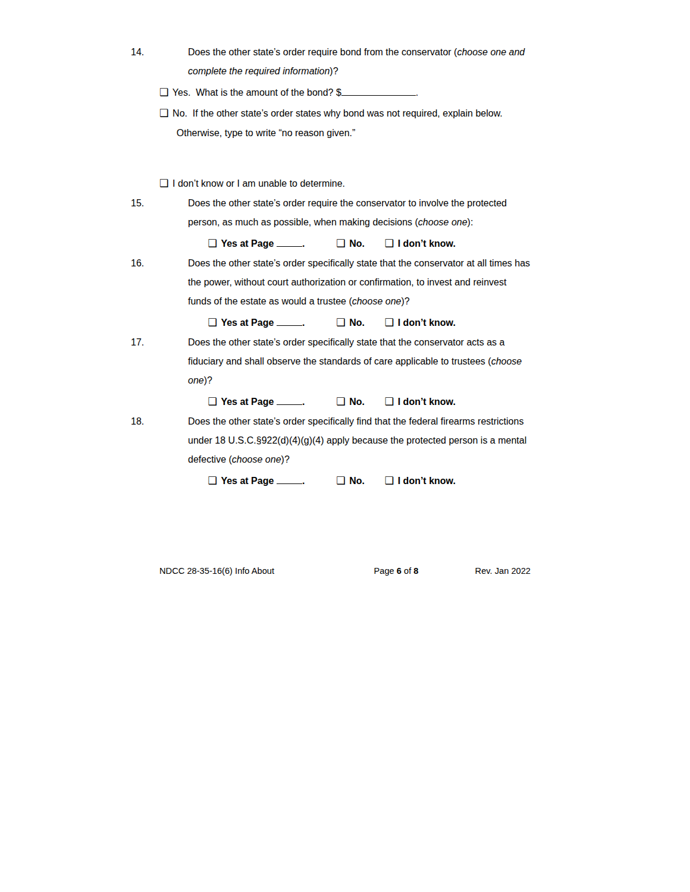14. Does the other state’s order require bond from the conservator (choose one and complete the required information)?
❑ Yes. What is the amount of the bond? $ .
❑ No. If the other state’s order states why bond was not required, explain below. Otherwise, type to write “no reason given.”
❑ I don’t know or I am unable to determine.
15. Does the other state’s order require the conservator to involve the protected person, as much as possible, when making decisions (choose one):
❑ Yes at Page . ❑ No. ❑ I don’t know.
16. Does the other state’s order specifically state that the conservator at all times has the power, without court authorization or confirmation, to invest and reinvest funds of the estate as would a trustee (choose one)?
❑ Yes at Page . ❑ No. ❑ I don’t know.
17. Does the other state’s order specifically state that the conservator acts as a fiduciary and shall observe the standards of care applicable to trustees (choose one)?
❑ Yes at Page . ❑ No. ❑ I don’t know.
18. Does the other state’s order specifically find that the federal firearms restrictions under 18 U.S.C.§922(d)(4)(g)(4) apply because the protected person is a mental defective (choose one)?
❑ Yes at Page . ❑ No. ❑ I don’t know.
| NDCC 28-35-16(6) Info About | Page 6 of 8 | Rev. Jan 2022 |